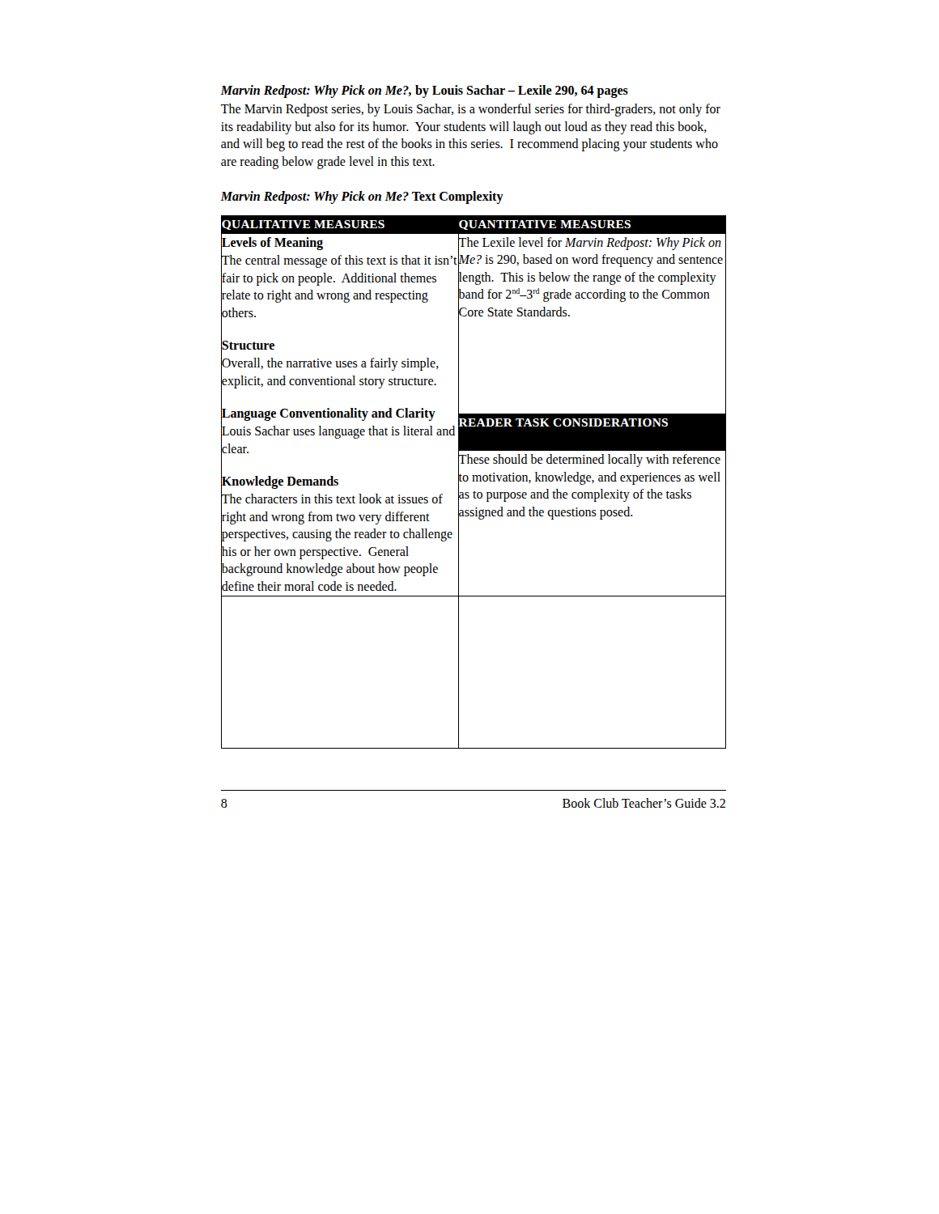Marvin Redpost: Why Pick on Me?, by Louis Sachar – Lexile 290, 64 pages
The Marvin Redpost series, by Louis Sachar, is a wonderful series for third-graders, not only for its readability but also for its humor. Your students will laugh out loud as they read this book, and will beg to read the rest of the books in this series. I recommend placing your students who are reading below grade level in this text.
Marvin Redpost: Why Pick on Me? Text Complexity
| QUALITATIVE MEASURES | QUANTITATIVE MEASURES |
| Levels of Meaning The central message of this text is that it isn’t fair to pick on people. Additional themes relate to right and wrong and respecting others. Structure Overall, the narrative uses a fairly simple, explicit, and conventional story structure. Language Conventionality and Clarity Louis Sachar uses language that is literal and clear. Knowledge Demands The characters in this text look at issues of right and wrong from two very different perspectives, causing the reader to challenge his or her own perspective. General background knowledge about how people define their moral code is needed. | The Lexile level for Marvin Redpost: Why Pick on Me? is 290, based on word frequency and sentence length. This is below the range of the complexity band for 2 nd –3 rd grade according to the Common Core State Standards. |
| READER TASK CONSIDERATIONS |
| These should be determined locally with reference to motivation, knowledge, and experiences as well as to purpose and the complexity of the tasks assigned and the questions posed. |
8 Book Club Teacher’s Guide 3.2